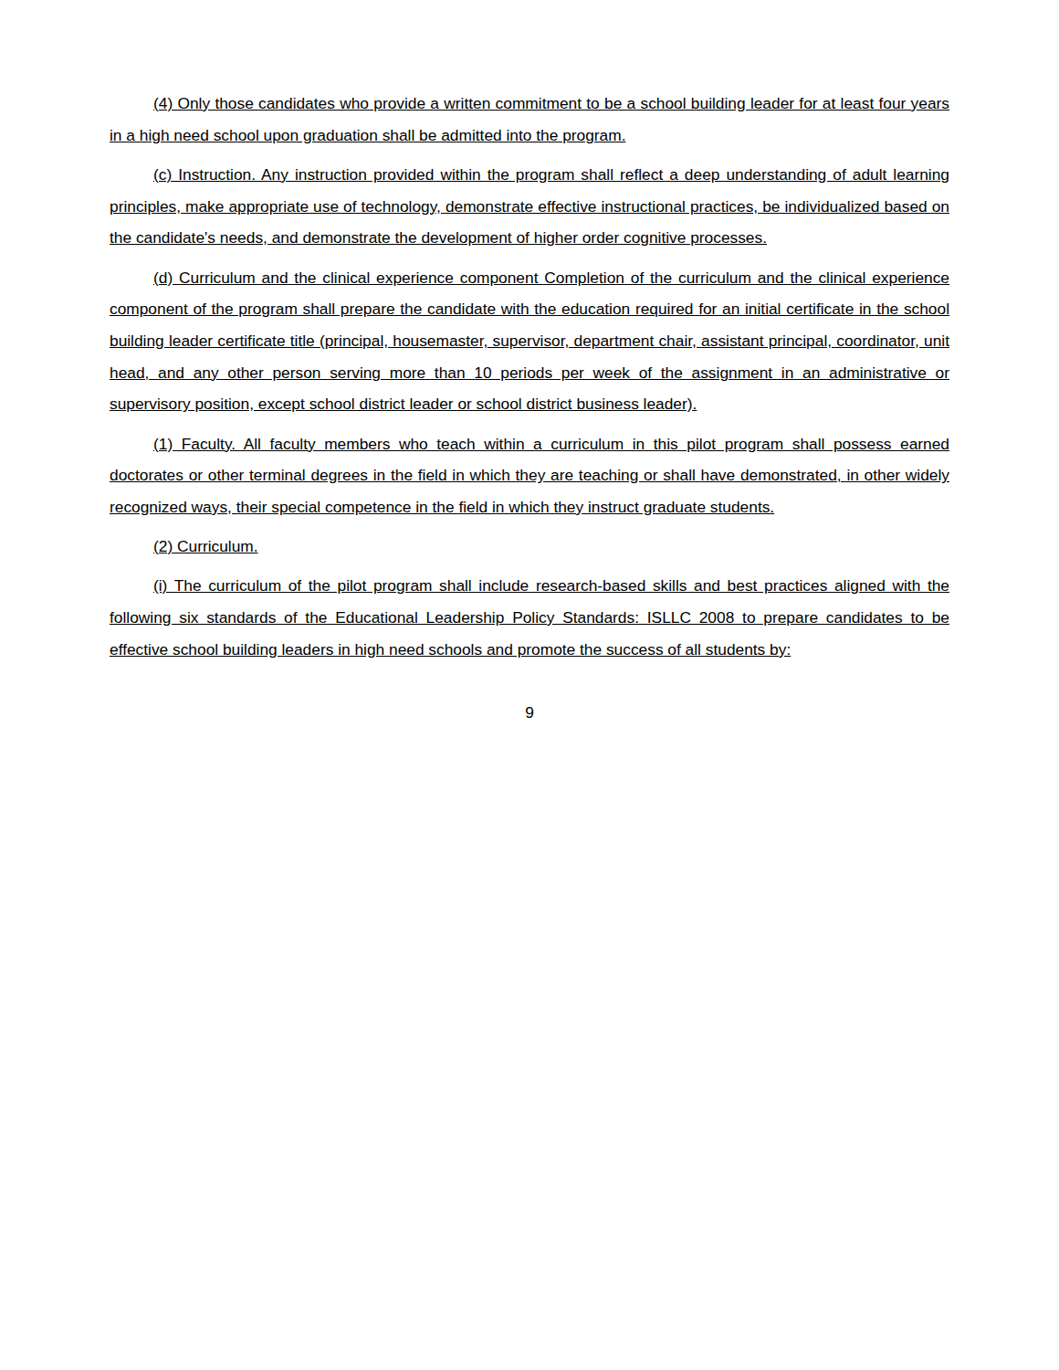(4) Only those candidates who provide a written commitment to be a school building leader for at least four years in a high need school upon graduation shall be admitted into the program.
(c) Instruction. Any instruction provided within the program shall reflect a deep understanding of adult learning principles, make appropriate use of technology, demonstrate effective instructional practices, be individualized based on the candidate's needs, and demonstrate the development of higher order cognitive processes.
(d) Curriculum and the clinical experience component Completion of the curriculum and the clinical experience component of the program shall prepare the candidate with the education required for an initial certificate in the school building leader certificate title (principal, housemaster, supervisor, department chair, assistant principal, coordinator, unit head, and any other person serving more than 10 periods per week of the assignment in an administrative or supervisory position, except school district leader or school district business leader).
(1) Faculty. All faculty members who teach within a curriculum in this pilot program shall possess earned doctorates or other terminal degrees in the field in which they are teaching or shall have demonstrated, in other widely recognized ways, their special competence in the field in which they instruct graduate students.
(2) Curriculum.
(i) The curriculum of the pilot program shall include research-based skills and best practices aligned with the following six standards of the Educational Leadership Policy Standards: ISLLC 2008 to prepare candidates to be effective school building leaders in high need schools and promote the success of all students by:
9